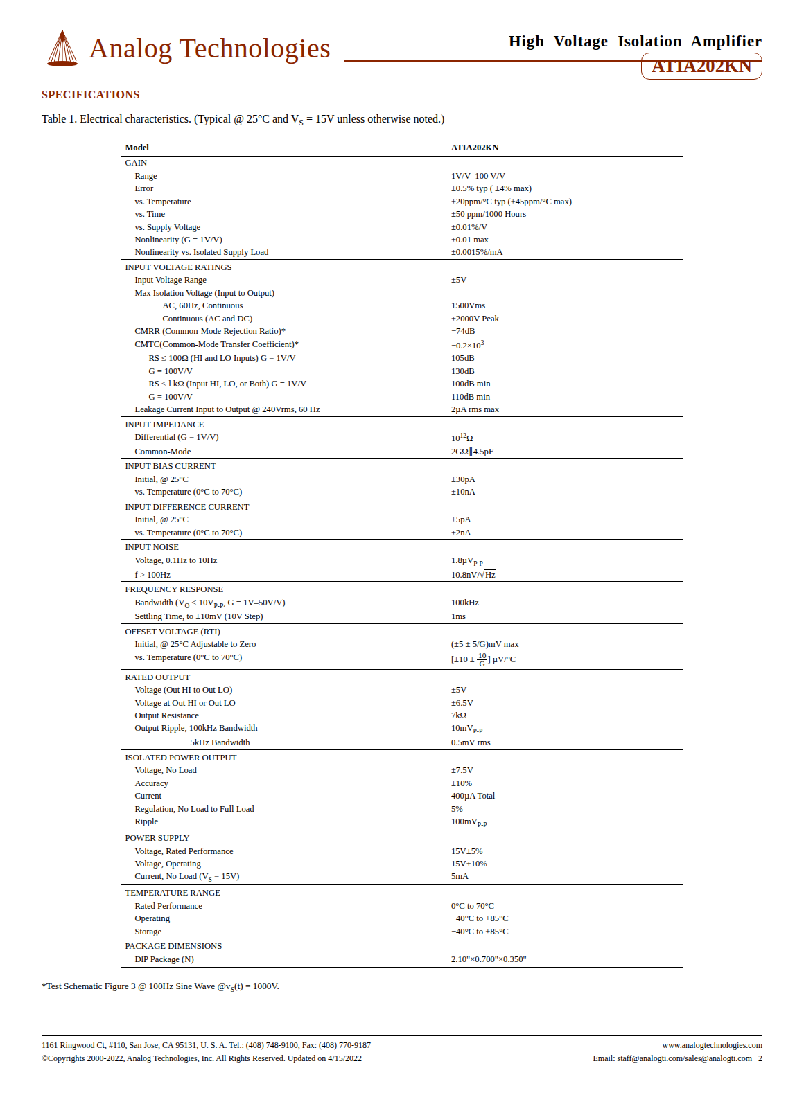Analog Technologies
High Voltage Isolation Amplifier
ATIA202KN
SPECIFICATIONS
Table 1. Electrical characteristics. (Typical @ 25°C and VS = 15V unless otherwise noted.)
| Model | ATIA202KN |
| GAIN | |
| Range | 1V/V–100 V/V |
| Error | ±0.5% typ ( ±4% max) |
| vs. Temperature | ±20ppm/°C typ (±45ppm/°C max) |
| vs. Time | ±50 ppm/1000 Hours |
| vs. Supply Voltage | ±0.01%/V |
| Nonlinearity (G = 1V/V) | ±0.01 max |
| Nonlinearity vs. Isolated Supply Load | ±0.0015%/mA |
| INPUT VOLTAGE RATINGS | |
| Input Voltage Range | ±5V |
| Max Isolation Voltage (Input to Output) | |
| AC, 60Hz, Continuous | 1500Vms |
| Continuous (AC and DC) | ±2000V Peak |
| CMRR (Common-Mode Rejection Ratio)* | −74dB |
| CMTC(Common-Mode Transfer Coefficient)* | −0.2×10 3 |
| RS ≤ 100Ω (HI and LO Inputs) G = 1V/V | 105dB |
| G = 100V/V | 130dB |
| RS ≤ l kΩ (Input HI, LO, or Both) G = 1V/V | 100dB min |
| G = 100V/V | 110dB min |
| Leakage Current Input to Output @ 240Vrms, 60 Hz | 2µA rms max |
| INPUT IMPEDANCE | |
| Differential (G = 1V/V) | 10 12 Ω |
| Common-Mode | 2GΩ∥4.5pF |
| INPUT BIAS CURRENT | |
| Initial, @ 25°C | ±30pA |
| vs. Temperature (0°C to 70°C) | ±10nA |
| INPUT DIFFERENCE CURRENT | |
| Initial, @ 25°C | ±5pA |
| vs. Temperature (0°C to 70°C) | ±2nA |
| INPUT NOISE | |
| Voltage, 0.1Hz to 10Hz | 1.8µV P-P |
| f > 100Hz | 10.8nV/ √ Hz |
| FREQUENCY RESPONSE | |
| Bandwidth (V O ≤ 10V P-P , G = 1V–50V/V) | 100kHz |
| Settling Time, to ±10mV (10V Step) | 1ms |
| OFFSET VOLTAGE (RTI) | |
| Initial, @ 25°C Adjustable to Zero | (±5 ± 5/G)mV max |
| vs. Temperature (0°C to 70°C) | [±10 ± 10 G ] µV/°C |
| RATED OUTPUT | |
| Voltage (Out HI to Out LO) | ±5V |
| Voltage at Out HI or Out LO | ±6.5V |
| Output Resistance | 7kΩ |
| Output Ripple, 100kHz Bandwidth | 10mV P-P |
| 5kHz Bandwidth | 0.5mV rms |
| ISOLATED POWER OUTPUT | |
| Voltage, No Load | ±7.5V |
| Accuracy | ±10% |
| Current | 400µA Total |
| Regulation, No Load to Full Load | 5% |
| Ripple | 100mV P-P |
| POWER SUPPLY | |
| Voltage, Rated Performance | 15V±5% |
| Voltage, Operating | 15V±10% |
| Current, No Load (V S = 15V) | 5mA |
| TEMPERATURE RANGE | |
| Rated Performance | 0°C to 70°C |
| Operating | −40°C to +85°C |
| Storage | −40°C to +85°C |
| PACKAGE DIMENSIONS | |
| DlP Package (N) | 2.10"×0.700"×0.350" |
*Test Schematic Figure 3 @ 100Hz Sine Wave @vS(t) = 1000V.
1161 Ringwood Ct, #110, San Jose, CA 95131, U. S. A. Tel.: (408) 748-9100, Fax: (408) 770-9187 www.analogtechnologies.com
©Copyrights 2000-2022, Analog Technologies, Inc. All Rights Reserved. Updated on 4/15/2022 Email: staff@analogti.com/sales@analogti.com 2